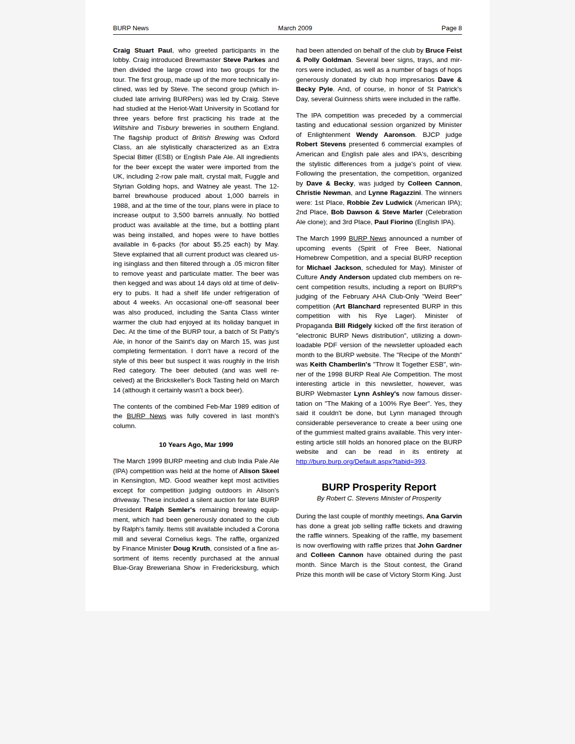BURP News March 2009 Page 8
Craig Stuart Paul, who greeted participants in the lobby. Craig introduced Brewmaster Steve Parkes and then divided the large crowd into two groups for the tour. The first group, made up of the more technically inclined, was led by Steve. The second group (which included late arriving BURPers) was led by Craig. Steve had studied at the Heriot-Watt University in Scotland for three years before first practicing his trade at the Wiltshire and Tisbury breweries in southern England. The flagship product of British Brewing was Oxford Class, an ale stylistically characterized as an Extra Special Bitter (ESB) or English Pale Ale. All ingredients for the beer except the water were imported from the UK, including 2-row pale malt, crystal malt, Fuggle and Styrian Golding hops, and Watney ale yeast. The 12-barrel brewhouse produced about 1,000 barrels in 1988, and at the time of the tour, plans were in place to increase output to 3,500 barrels annually. No bottled product was available at the time, but a bottling plant was being installed, and hopes were to have bottles available in 6-packs (for about $5.25 each) by May. Steve explained that all current product was cleared using isinglass and then filtered through a .05 micron filter to remove yeast and particulate matter. The beer was then kegged and was about 14 days old at time of delivery to pubs. It had a shelf life under refrigeration of about 4 weeks. An occasional one-off seasonal beer was also produced, including the Santa Class winter warmer the club had enjoyed at its holiday banquet in Dec. At the time of the BURP tour, a batch of St Patty's Ale, in honor of the Saint's day on March 15, was just completing fermentation. I don't have a record of the style of this beer but suspect it was roughly in the Irish Red category. The beer debuted (and was well received) at the Brickskeller's Bock Tasting held on March 14 (although it certainly wasn't a bock beer).
The contents of the combined Feb-Mar 1989 edition of the BURP News was fully covered in last month's column.
10 Years Ago, Mar 1999
The March 1999 BURP meeting and club India Pale Ale (IPA) competition was held at the home of Alison Skeel in Kensington, MD. Good weather kept most activities except for competition judging outdoors in Alison's driveway. These included a silent auction for late BURP President Ralph Semler's remaining brewing equipment, which had been generously donated to the club by Ralph's family. Items still available included a Corona mill and several Cornelius kegs. The raffle, organized by Finance Minister Doug Kruth, consisted of a fine assortment of items recently purchased at the annual Blue-Gray Breweriana Show in Fredericksburg, which had been attended on behalf of the club by Bruce Feist & Polly Goldman. Several beer signs, trays, and mirrors were included, as well as a number of bags of hops generously donated by club hop impresarios Dave & Becky Pyle. And, of course, in honor of St Patrick's Day, several Guinness shirts were included in the raffle.
The IPA competition was preceded by a commercial tasting and educational session organized by Minister of Enlightenment Wendy Aaronson. BJCP judge Robert Stevens presented 6 commercial examples of American and English pale ales and IPA's, describing the stylistic differences from a judge's point of view. Following the presentation, the competition, organized by Dave & Becky, was judged by Colleen Cannon, Christie Newman, and Lynne Ragazzini. The winners were: 1st Place, Robbie Zev Ludwick (American IPA); 2nd Place, Bob Dawson & Steve Marler (Celebration Ale clone); and 3rd Place, Paul Fiorino (English IPA).
The March 1999 BURP News announced a number of upcoming events (Spirit of Free Beer, National Homebrew Competition, and a special BURP reception for Michael Jackson, scheduled for May). Minister of Culture Andy Anderson updated club members on recent competition results, including a report on BURP's judging of the February AHA Club-Only "Weird Beer" competition (Art Blanchard represented BURP in this competition with his Rye Lager). Minister of Propaganda Bill Ridgely kicked off the first iteration of "electronic BURP News distribution", utilizing a downloadable PDF version of the newsletter uploaded each month to the BURP website. The "Recipe of the Month" was Keith Chamberlin's "Throw It Together ESB", winner of the 1998 BURP Real Ale Competition. The most interesting article in this newsletter, however, was BURP Webmaster Lynn Ashley's now famous dissertation on "The Making of a 100% Rye Beer". Yes, they said it couldn't be done, but Lynn managed through considerable perseverance to create a beer using one of the gummiest malted grains available. This very interesting article still holds an honored place on the BURP website and can be read in its entirety at http://burp.burp.org/Default.aspx?tabid=393.
BURP Prosperity Report
By Robert C. Stevens Minister of Prosperity
During the last couple of monthly meetings, Ana Garvin has done a great job selling raffle tickets and drawing the raffle winners. Speaking of the raffle, my basement is now overflowing with raffle prizes that John Gardner and Colleen Cannon have obtained during the past month. Since March is the Stout contest, the Grand Prize this month will be case of Victory Storm King. Just